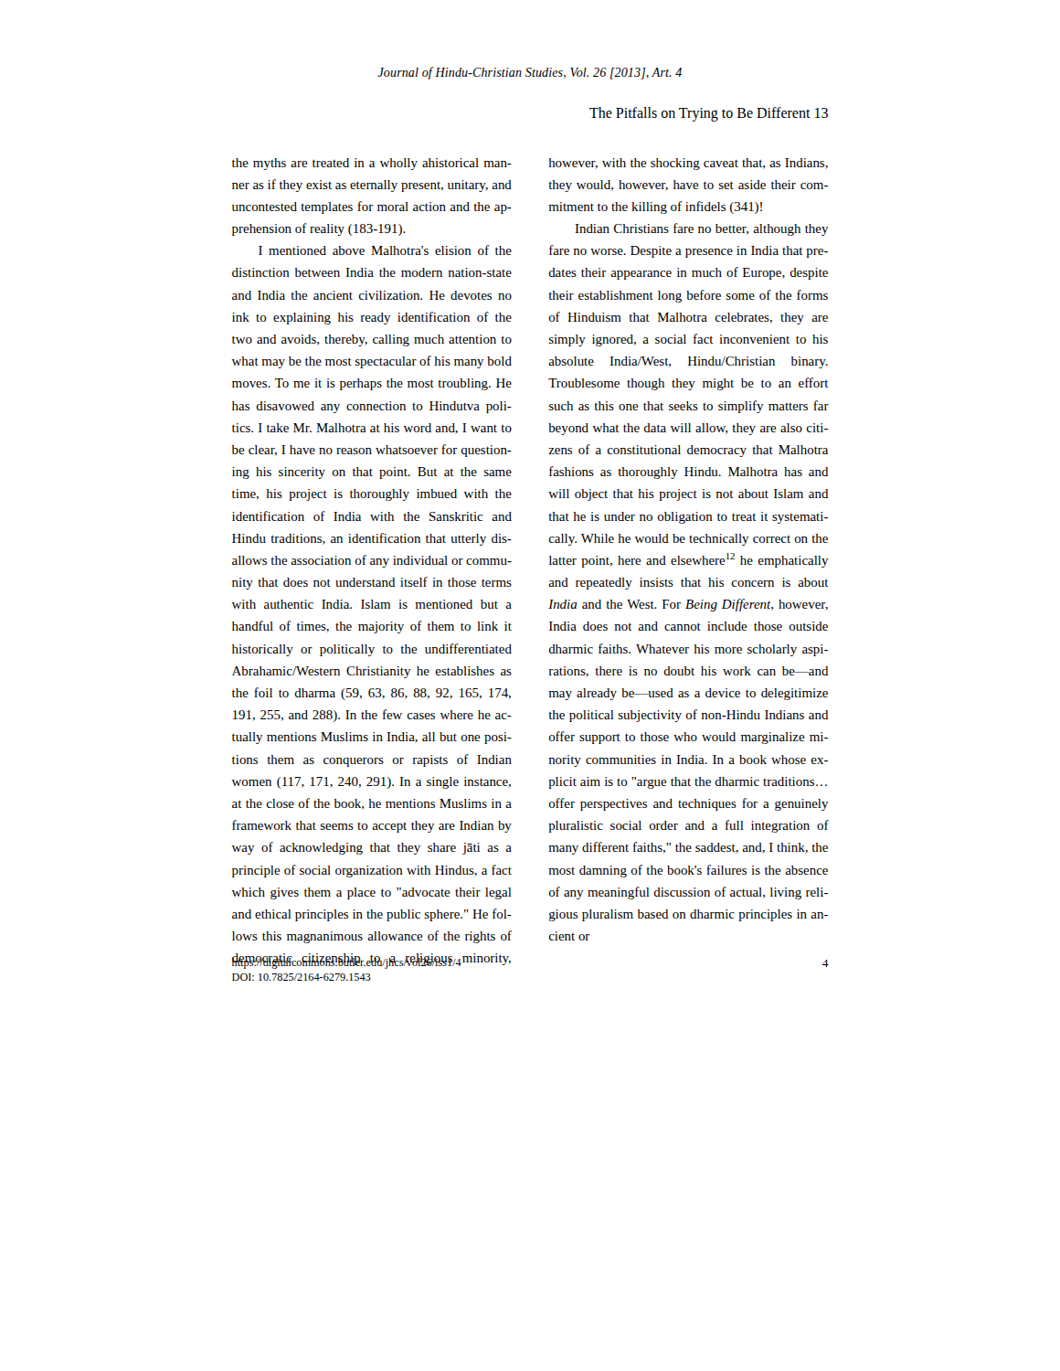Journal of Hindu-Christian Studies, Vol. 26 [2013], Art. 4
The Pitfalls on Trying to Be Different 13
the myths are treated in a wholly ahistorical manner as if they exist as eternally present, unitary, and uncontested templates for moral action and the apprehension of reality (183-191).
I mentioned above Malhotra's elision of the distinction between India the modern nation-state and India the ancient civilization. He devotes no ink to explaining his ready identification of the two and avoids, thereby, calling much attention to what may be the most spectacular of his many bold moves. To me it is perhaps the most troubling. He has disavowed any connection to Hindutva politics. I take Mr. Malhotra at his word and, I want to be clear, I have no reason whatsoever for questioning his sincerity on that point. But at the same time, his project is thoroughly imbued with the identification of India with the Sanskritic and Hindu traditions, an identification that utterly disallows the association of any individual or community that does not understand itself in those terms with authentic India. Islam is mentioned but a handful of times, the majority of them to link it historically or politically to the undifferentiated Abrahamic/Western Christianity he establishes as the foil to dharma (59, 63, 86, 88, 92, 165, 174, 191, 255, and 288). In the few cases where he actually mentions Muslims in India, all but one positions them as conquerors or rapists of Indian women (117, 171, 240, 291). In a single instance, at the close of the book, he mentions Muslims in a framework that seems to accept they are Indian by way of acknowledging that they share jāti as a principle of social organization with Hindus, a fact which gives them a place to "advocate their legal and ethical principles in the public sphere." He follows this magnanimous allowance of the rights of democratic citizenship to a religious minority, however, with the shocking caveat that, as Indians, they would, however, have to set aside their commitment to the killing of infidels (341)!
Indian Christians fare no better, although they fare no worse. Despite a presence in India that predates their appearance in much of Europe, despite their establishment long before some of the forms of Hinduism that Malhotra celebrates, they are simply ignored, a social fact inconvenient to his absolute India/West, Hindu/Christian binary. Troublesome though they might be to an effort such as this one that seeks to simplify matters far beyond what the data will allow, they are also citizens of a constitutional democracy that Malhotra fashions as thoroughly Hindu. Malhotra has and will object that his project is not about Islam and that he is under no obligation to treat it systematically. While he would be technically correct on the latter point, here and elsewhere12 he emphatically and repeatedly insists that his concern is about India and the West. For Being Different, however, India does not and cannot include those outside dharmic faiths. Whatever his more scholarly aspirations, there is no doubt his work can be—and may already be—used as a device to delegitimize the political subjectivity of non-Hindu Indians and offer support to those who would marginalize minority communities in India. In a book whose explicit aim is to "argue that the dharmic traditions…offer perspectives and techniques for a genuinely pluralistic social order and a full integration of many different faiths," the saddest, and, I think, the most damning of the book's failures is the absence of any meaningful discussion of actual, living religious pluralism based on dharmic principles in ancient or
https://digitalcommons.butler.edu/jhcs/vol26/iss1/4
DOI: 10.7825/2164-6279.1543
4